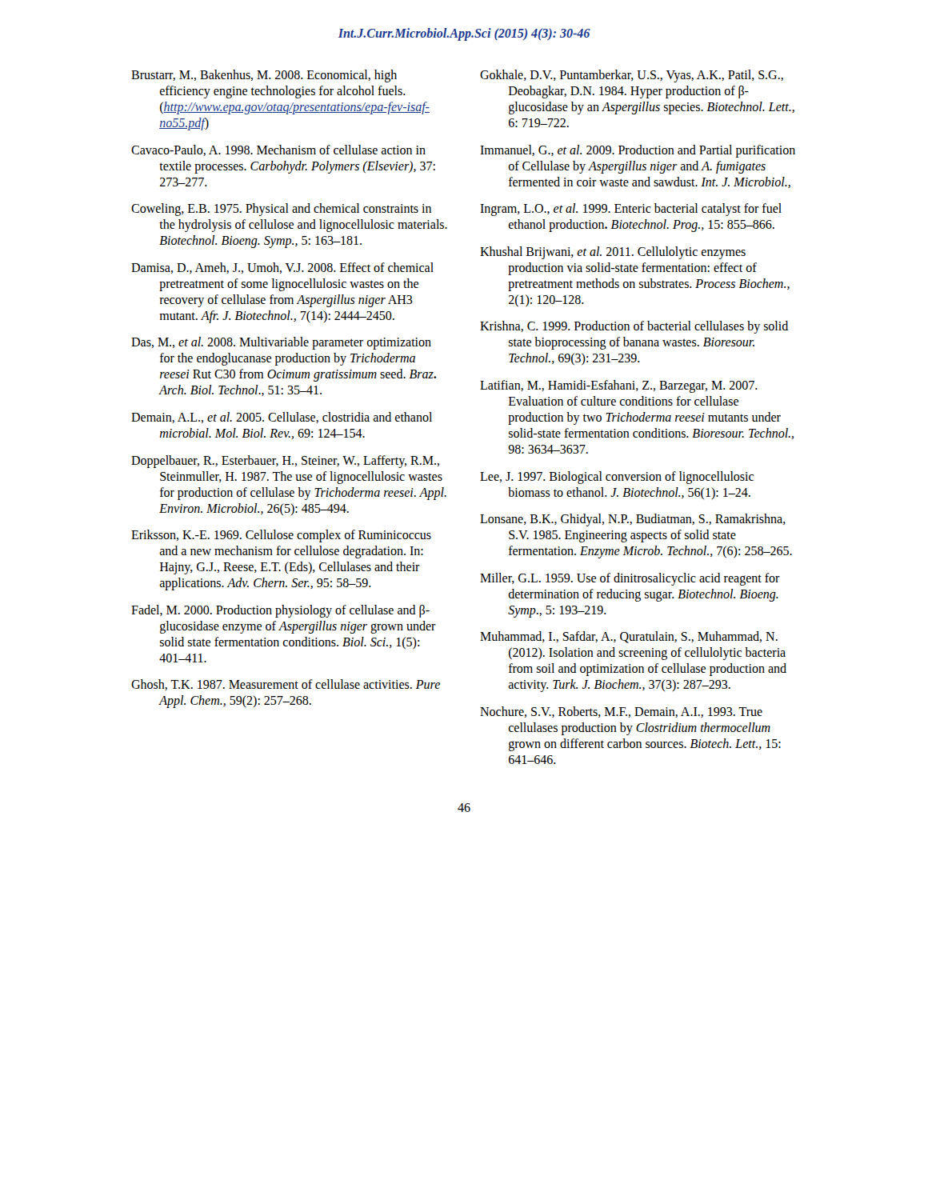Int.J.Curr.Microbiol.App.Sci (2015) 4(3): 30-46
Brustarr, M., Bakenhus, M. 2008. Economical, high efficiency engine technologies for alcohol fuels. (http://www.epa.gov/otaq/presentations/epa-fev-isaf-no55.pdf)
Cavaco-Paulo, A. 1998. Mechanism of cellulase action in textile processes. Carbohydr. Polymers (Elsevier), 37: 273–277.
Coweling, E.B. 1975. Physical and chemical constraints in the hydrolysis of cellulose and lignocellulosic materials. Biotechnol. Bioeng. Symp., 5: 163–181.
Damisa, D., Ameh, J., Umoh, V.J. 2008. Effect of chemical pretreatment of some lignocellulosic wastes on the recovery of cellulase from Aspergillus niger AH3 mutant. Afr. J. Biotechnol., 7(14): 2444–2450.
Das, M., et al. 2008. Multivariable parameter optimization for the endoglucanase production by Trichoderma reesei Rut C30 from Ocimum gratissimum seed. Braz. Arch. Biol. Technol., 51: 35–41.
Demain, A.L., et al. 2005. Cellulase, clostridia and ethanol microbial. Mol. Biol. Rev., 69: 124–154.
Doppelbauer, R., Esterbauer, H., Steiner, W., Lafferty, R.M., Steinmuller, H. 1987. The use of lignocellulosic wastes for production of cellulase by Trichoderma reesei. Appl. Environ. Microbiol., 26(5): 485–494.
Eriksson, K.-E. 1969. Cellulose complex of Ruminicoccus and a new mechanism for cellulose degradation. In: Hajny, G.J., Reese, E.T. (Eds), Cellulases and their applications. Adv. Chern. Ser., 95: 58–59.
Fadel, M. 2000. Production physiology of cellulase and β-glucosidase enzyme of Aspergillus niger grown under solid state fermentation conditions. Biol. Sci., 1(5): 401–411.
Ghosh, T.K. 1987. Measurement of cellulase activities. Pure Appl. Chem., 59(2): 257–268.
Gokhale, D.V., Puntamberkar, U.S., Vyas, A.K., Patil, S.G., Deobagkar, D.N. 1984. Hyper production of β-glucosidase by an Aspergillus species. Biotechnol. Lett., 6: 719–722.
Immanuel, G., et al. 2009. Production and Partial purification of Cellulase by Aspergillus niger and A. fumigates fermented in coir waste and sawdust. Int. J. Microbiol.,
Ingram, L.O., et al. 1999. Enteric bacterial catalyst for fuel ethanol production. Biotechnol. Prog., 15: 855–866.
Khushal Brijwani, et al. 2011. Cellulolytic enzymes production via solid-state fermentation: effect of pretreatment methods on substrates. Process Biochem., 2(1): 120–128.
Krishna, C. 1999. Production of bacterial cellulases by solid state bioprocessing of banana wastes. Bioresour. Technol., 69(3): 231–239.
Latifian, M., Hamidi-Esfahani, Z., Barzegar, M. 2007. Evaluation of culture conditions for cellulase production by two Trichoderma reesei mutants under solid-state fermentation conditions. Bioresour. Technol., 98: 3634–3637.
Lee, J. 1997. Biological conversion of lignocellulosic biomass to ethanol. J. Biotechnol., 56(1): 1–24.
Lonsane, B.K., Ghidyal, N.P., Budiatman, S., Ramakrishna, S.V. 1985. Engineering aspects of solid state fermentation. Enzyme Microb. Technol., 7(6): 258–265.
Miller, G.L. 1959. Use of dinitrosalicyclic acid reagent for determination of reducing sugar. Biotechnol. Bioeng. Symp., 5: 193–219.
Muhammad, I., Safdar, A., Quratulain, S., Muhammad, N. (2012). Isolation and screening of cellulolytic bacteria from soil and optimization of cellulase production and activity. Turk. J. Biochem., 37(3): 287–293.
Nochure, S.V., Roberts, M.F., Demain, A.I., 1993. True cellulases production by Clostridium thermocellum grown on different carbon sources. Biotech. Lett., 15: 641–646.
46